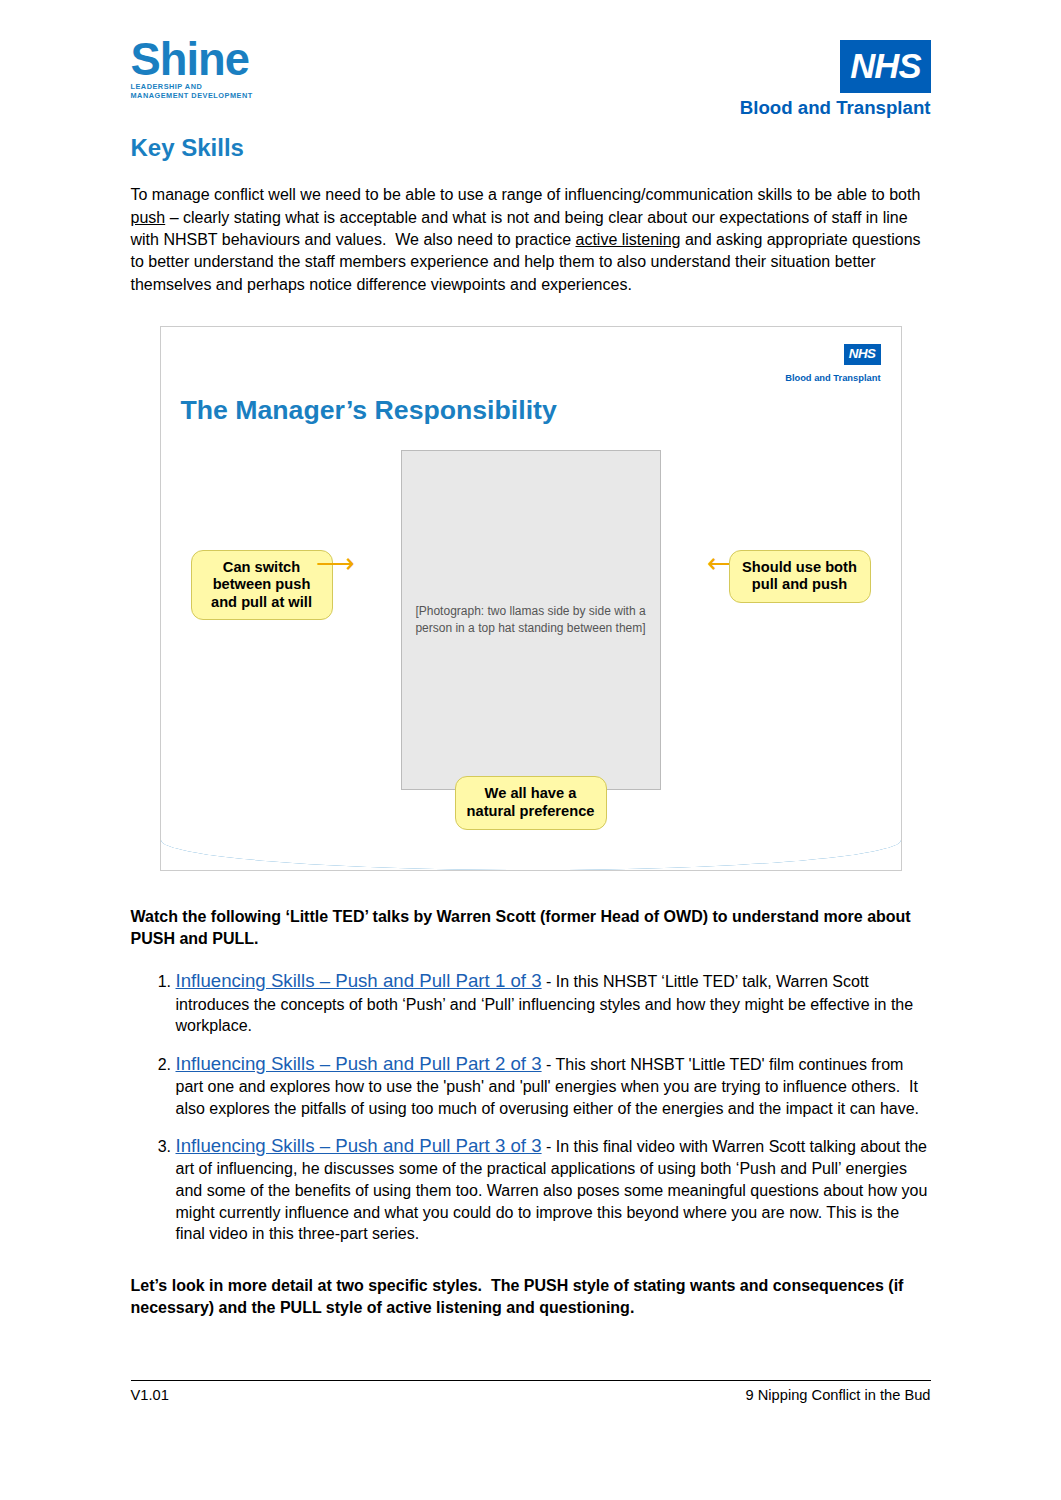Shine
LEADERSHIP AND
MANAGEMENT DEVELOPMENT
NHS
Blood and Transplant
Key Skills
To manage conflict well we need to be able to use a range of influencing/communication skills to be able to both push – clearly stating what is acceptable and what is not and being clear about our expectations of staff in line with NHSBT behaviours and values. We also need to practice active listening and asking appropriate questions to better understand the staff members experience and help them to also understand their situation better themselves and perhaps notice difference viewpoints and experiences.
NHS
Blood and Transplant
The Manager’s Responsibility
Can switch between push and pull at will
⟶
[Photograph: two llamas side by side with a person in a top hat standing between them]
⟵
Should use both pull and push
We all have a natural preference
Watch the following ‘Little TED’ talks by Warren Scott (former Head of OWD) to understand more about PUSH and PULL.
Influencing Skills – Push and Pull Part 1 of 3 - In this NHSBT ‘Little TED’ talk, Warren Scott introduces the concepts of both ‘Push’ and ‘Pull’ influencing styles and how they might be effective in the workplace.
Influencing Skills – Push and Pull Part 2 of 3 - This short NHSBT 'Little TED' film continues from part one and explores how to use the 'push' and 'pull' energies when you are trying to influence others. It also explores the pitfalls of using too much of overusing either of the energies and the impact it can have.
Influencing Skills – Push and Pull Part 3 of 3 - In this final video with Warren Scott talking about the art of influencing, he discusses some of the practical applications of using both ‘Push and Pull’ energies and some of the benefits of using them too. Warren also poses some meaningful questions about how you might currently influence and what you could do to improve this beyond where you are now. This is the final video in this three-part series.
Let’s look in more detail at two specific styles. The PUSH style of stating wants and consequences (if necessary) and the PULL style of active listening and questioning.
V1.01
9 Nipping Conflict in the Bud